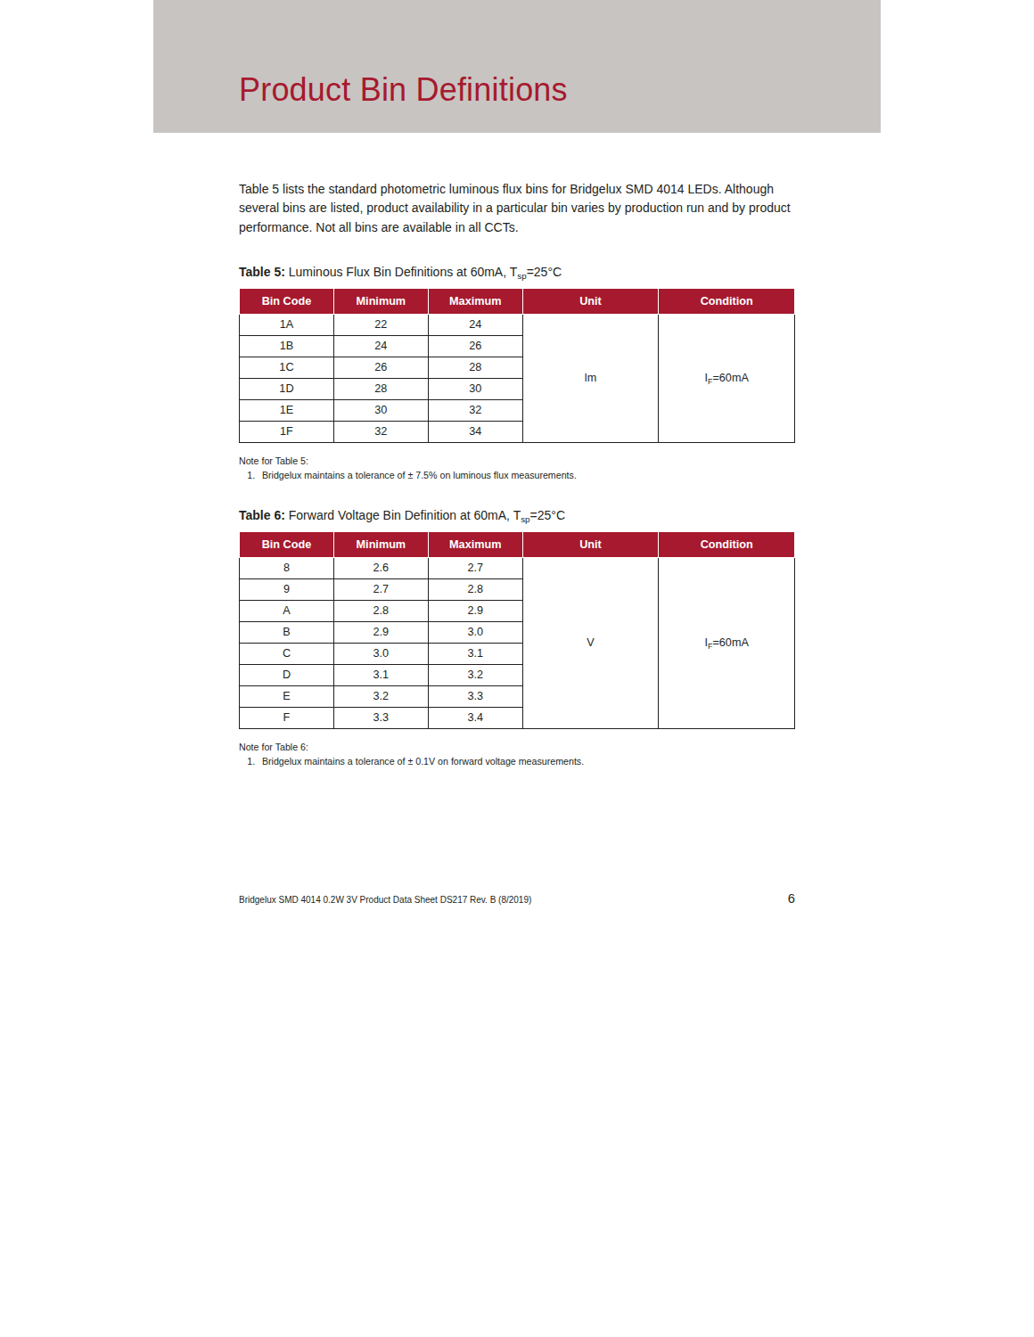Product Bin Definitions
Table 5 lists the standard photometric luminous flux bins for Bridgelux SMD 4014 LEDs. Although several bins are listed, product availability in a particular bin varies by production run and by product performance. Not all bins are available in all CCTs.
Table 5: Luminous Flux Bin Definitions at 60mA, Tsp=25°C
| Bin Code | Minimum | Maximum | Unit | Condition |
| --- | --- | --- | --- | --- |
| 1A | 22 | 24 | lm | I F =60mA |
| 1B | 24 | 26 |
| 1C | 26 | 28 |
| 1D | 28 | 30 |
| 1E | 30 | 32 |
| 1F | 32 | 34 |
Note for Table 5:
Bridgelux maintains a tolerance of ± 7.5% on luminous flux measurements.
Table 6: Forward Voltage Bin Definition at 60mA, Tsp=25°C
| Bin Code | Minimum | Maximum | Unit | Condition |
| --- | --- | --- | --- | --- |
| 8 | 2.6 | 2.7 | V | I F =60mA |
| 9 | 2.7 | 2.8 |
| A | 2.8 | 2.9 |
| B | 2.9 | 3.0 |
| C | 3.0 | 3.1 |
| D | 3.1 | 3.2 |
| E | 3.2 | 3.3 |
| F | 3.3 | 3.4 |
Note for Table 6:
Bridgelux maintains a tolerance of ± 0.1V on forward voltage measurements.
Bridgelux SMD 4014 0.2W 3V Product Data Sheet DS217 Rev. B (8/2019) 6